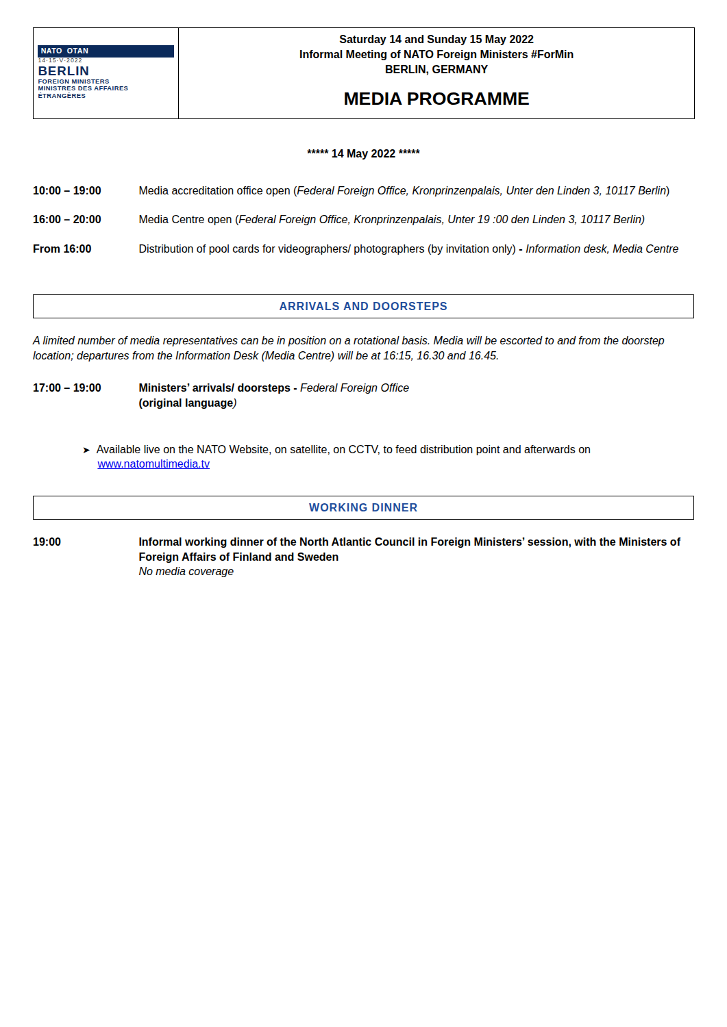NATO OTAN
14·15·V·2022
BERLIN
FOREIGN MINISTERS
MINISTRES DES AFFAIRES ÉTRANGÈRES
Saturday 14 and Sunday 15 May 2022
Informal Meeting of NATO Foreign Ministers #ForMin
BERLIN, GERMANY
MEDIA PROGRAMME
***** 14 May 2022 *****
| 10:00 – 19:00 | Media accreditation office open ( Federal Foreign Office, Kronprinzenpalais, Unter den Linden 3, 10117 Berlin ) |
| 16:00 – 20:00 | Media Centre open ( Federal Foreign Office, Kronprinzenpalais, Unter 19 :00 den Linden 3, 10117 Berlin) |
| From 16:00 | Distribution of pool cards for videographers/ photographers (by invitation only) - Information desk, Media Centre |
ARRIVALS AND DOORSTEPS
A limited number of media representatives can be in position on a rotational basis. Media will be escorted to and from the doorstep location; departures from the Information Desk (Media Centre) will be at 16:15, 16.30 and 16.45.
| 17:00 – 19:00 | Ministers’ arrivals/ doorsteps - Federal Foreign Office (original language ) |
Available live on the NATO Website, on satellite, on CCTV, to feed distribution point and afterwards on www.natomultimedia.tv
WORKING DINNER
| 19:00 | Informal working dinner of the North Atlantic Council in Foreign Ministers’ session, with the Ministers of Foreign Affairs of Finland and Sweden No media coverage |